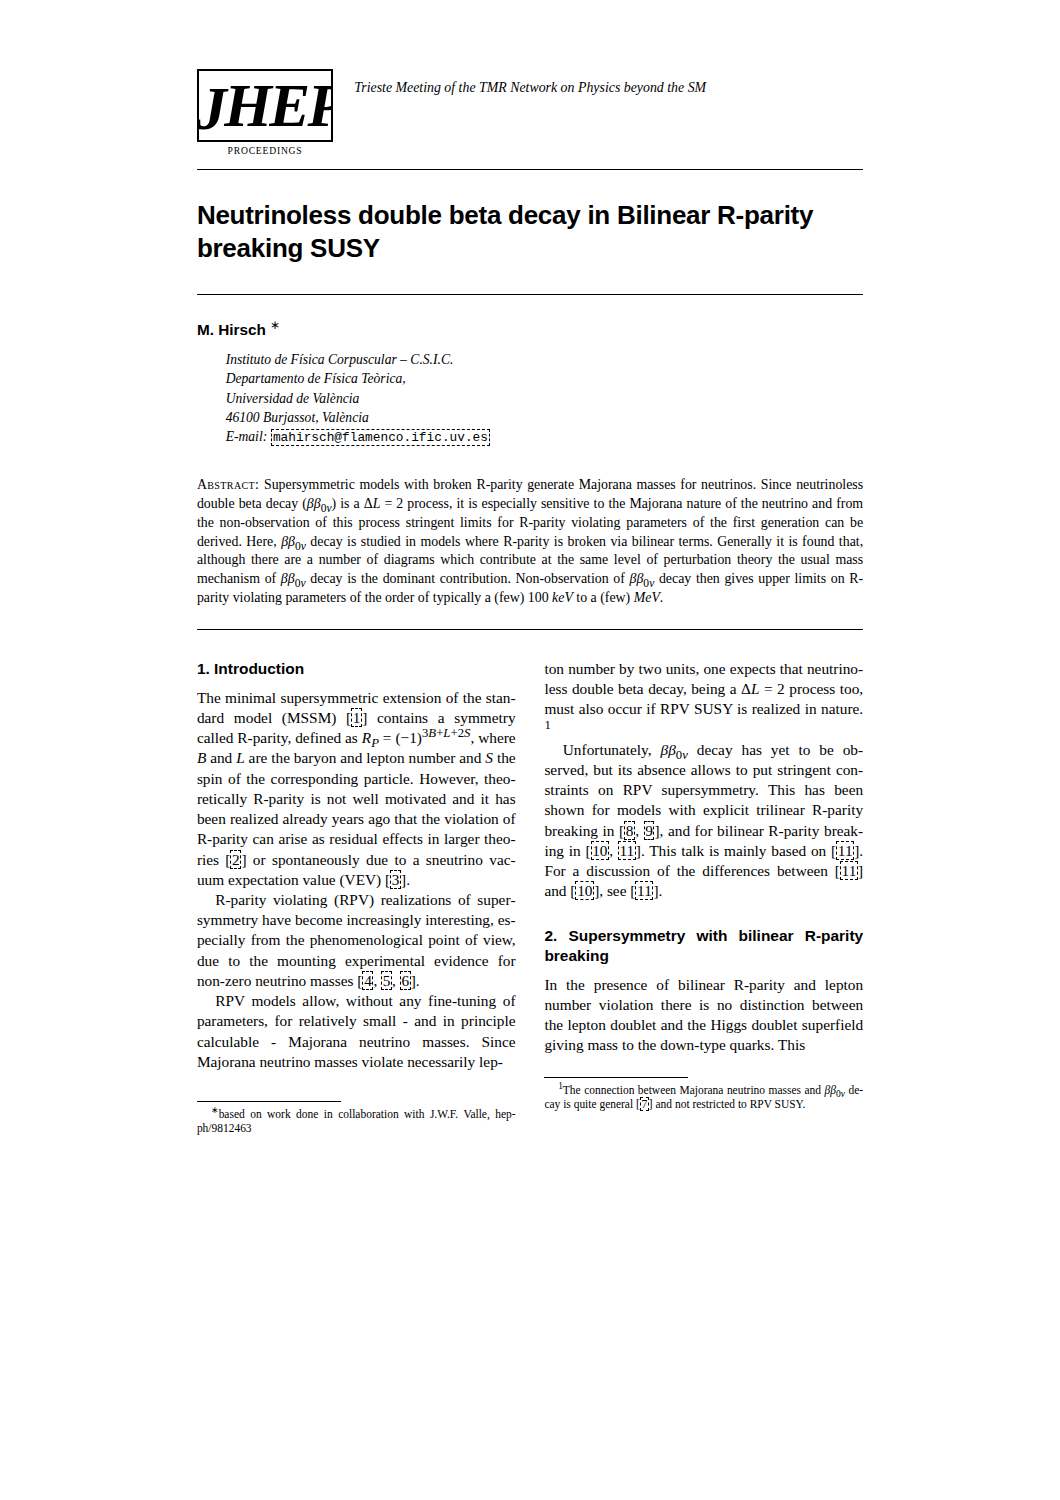JHEP
PROCEEDINGS
Trieste Meeting of the TMR Network on Physics beyond the SM
Neutrinoless double beta decay in Bilinear R-parity breaking SUSY
M. Hirsch ∗
Instituto de Física Corpuscular – C.S.I.C.
Departamento de Física Teòrica,
Universidad de València
46100 Burjassot, València
E-mail: mahirsch@flamenco.ific.uv.es
Abstract: Supersymmetric models with broken R-parity generate Majorana masses for neutrinos. Since neutrinoless double beta decay (ββ0ν) is a ΔL = 2 process, it is especially sensitive to the Majorana nature of the neutrino and from the non-observation of this process stringent limits for R-parity violating parameters of the first generation can be derived. Here, ββ0ν decay is studied in models where R-parity is broken via bilinear terms. Generally it is found that, although there are a number of diagrams which contribute at the same level of perturbation theory the usual mass mechanism of ββ0ν decay is the dominant contribution. Non-observation of ββ0ν decay then gives upper limits on R-parity violating parameters of the order of typically a (few) 100 keV to a (few) MeV.
1. Introduction
The minimal supersymmetric extension of the standard model (MSSM) [1] contains a symmetry called R-parity, defined as RP = (−1)3B+L+2S, where B and L are the baryon and lepton number and S the spin of the corresponding particle. However, theoretically R-parity is not well motivated and it has been realized already years ago that the violation of R-parity can arise as residual effects in larger theories [2] or spontaneously due to a sneutrino vacuum expectation value (VEV) [3].
R-parity violating (RPV) realizations of supersymmetry have become increasingly interesting, especially from the phenomenological point of view, due to the mounting experimental evidence for non-zero neutrino masses [4, 5, 6].
RPV models allow, without any fine-tuning of parameters, for relatively small - and in principle calculable - Majorana neutrino masses. Since Majorana neutrino masses violate necessarily lep-
∗based on work done in collaboration with J.W.F. Valle, hep-ph/9812463
ton number by two units, one expects that neutrinoless double beta decay, being a ΔL = 2 process too, must also occur if RPV SUSY is realized in nature. 1
Unfortunately, ββ0ν decay has yet to be observed, but its absence allows to put stringent constraints on RPV supersymmetry. This has been shown for models with explicit trilinear R-parity breaking in [8, 9], and for bilinear R-parity breaking in [10, 11]. This talk is mainly based on [11]. For a discussion of the differences between [11] and [10], see [11].
2. Supersymmetry with bilinear R-parity breaking
In the presence of bilinear R-parity and lepton number violation there is no distinction between the lepton doublet and the Higgs doublet superfield giving mass to the down-type quarks. This
1The connection between Majorana neutrino masses and ββ0ν decay is quite general [7] and not restricted to RPV SUSY.